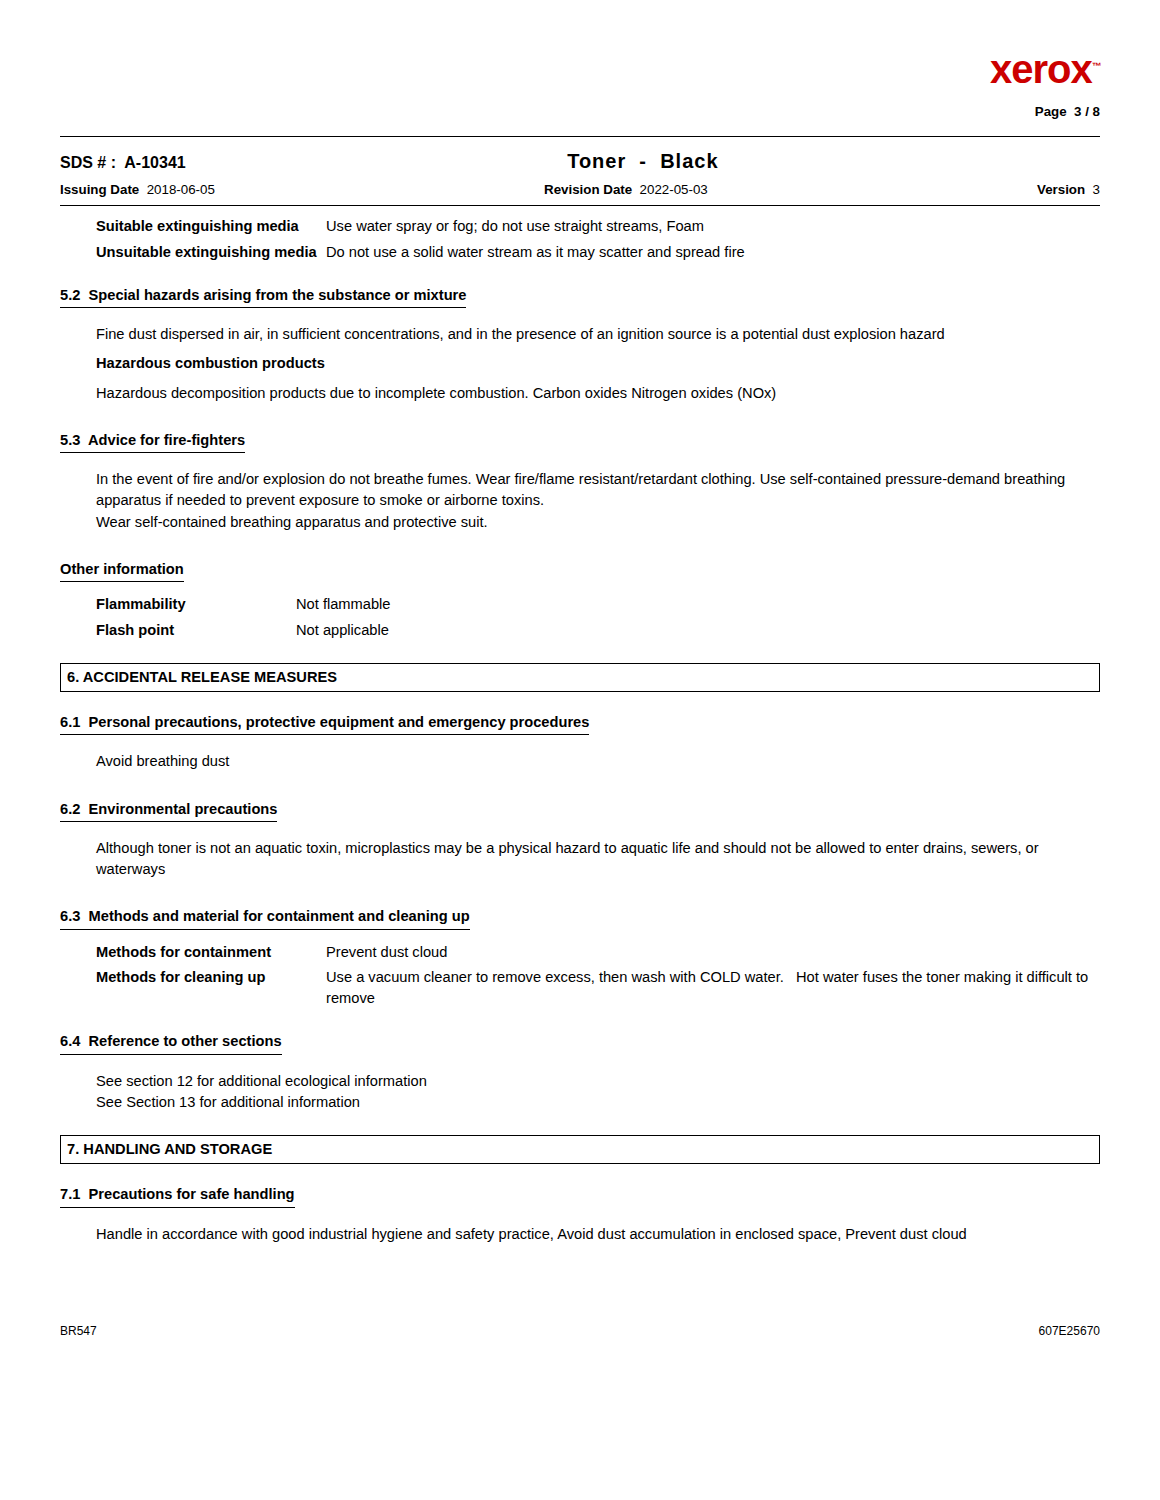xerox™
Page 3 / 8
SDS # : A-10341
Toner - Black
Issuing Date 2018-06-05
Revision Date 2022-05-03
Version 3
Suitable extinguishing media
Use water spray or fog; do not use straight streams, Foam
Unsuitable extinguishing media
Do not use a solid water stream as it may scatter and spread fire
5.2 Special hazards arising from the substance or mixture
Fine dust dispersed in air, in sufficient concentrations, and in the presence of an ignition source is a potential dust explosion hazard
Hazardous combustion products
Hazardous decomposition products due to incomplete combustion. Carbon oxides Nitrogen oxides (NOx)
5.3 Advice for fire-fighters
In the event of fire and/or explosion do not breathe fumes. Wear fire/flame resistant/retardant clothing. Use self-contained pressure-demand breathing apparatus if needed to prevent exposure to smoke or airborne toxins.
Wear self-contained breathing apparatus and protective suit.
Other information
Flammability
Not flammable
Flash point
Not applicable
6. ACCIDENTAL RELEASE MEASURES
6.1 Personal precautions, protective equipment and emergency procedures
Avoid breathing dust
6.2 Environmental precautions
Although toner is not an aquatic toxin, microplastics may be a physical hazard to aquatic life and should not be allowed to enter drains, sewers, or waterways
6.3 Methods and material for containment and cleaning up
Methods for containment
Prevent dust cloud
Methods for cleaning up
Use a vacuum cleaner to remove excess, then wash with COLD water. Hot water fuses the toner making it difficult to remove
6.4 Reference to other sections
See section 12 for additional ecological information
See Section 13 for additional information
7. HANDLING AND STORAGE
7.1 Precautions for safe handling
Handle in accordance with good industrial hygiene and safety practice, Avoid dust accumulation in enclosed space, Prevent dust cloud
BR547
607E25670